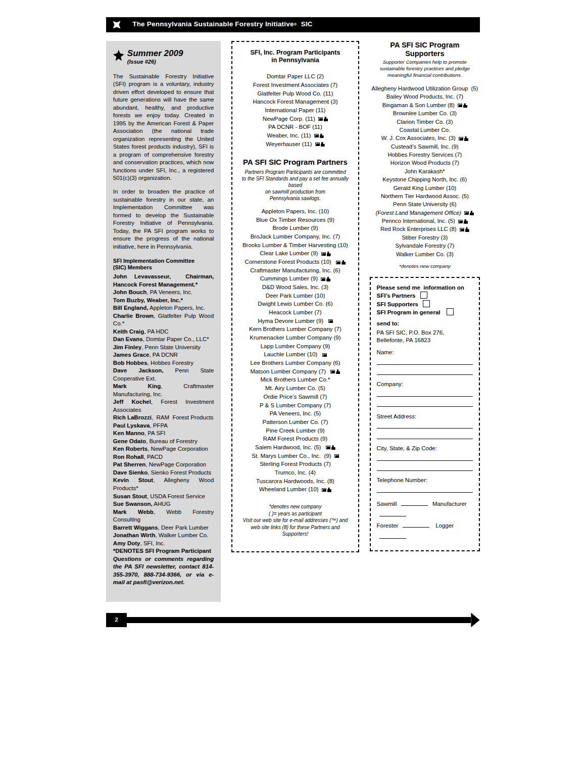The Pennsylvania Sustainable Forestry Initiative® SIC
Summer 2009
(Issue #26)
The Sustainable Forestry Initiative (SFI) program is a voluntary, industry driven effort developed to ensure that future generations will have the same abundant, healthy, and productive forests we enjoy today. Created in 1995 by the American Forest & Paper Association (the national trade organization representing the United States forest products industry), SFI is a program of comprehensive forestry and conservation practices, which now functions under SFI, Inc., a registered 501(c)(3) organization.
In order to broaden the practice of sustainable forestry in our state, an Implementation Committee was formed to develop the Sustainable Forestry Initiative of Pennsylvania. Today, the PA SFI program works to ensure the progress of the national initiative, here in Pennsylvania.
SFI Implementation Committee
(SIC) Members
John Levavasseur, Chairman, Hancock Forest Management.*
John Bouch, PA Veneers, Inc.
Tom Buzby, Weaber, Inc.*
Bill England, Appleton Papers, Inc.
Charlie Brown, Glatfelter Pulp Wood Co.*
Keith Craig, PA HDC
Dan Evans, Domtar Paper Co., LLC*
Jim Finley, Penn State University
James Grace, PA DCNR
Bob Hobbes, Hobbes Forestry
Dave Jackson, Penn State Cooperative Ext.
Mark King, Craftmaster Manufacturing, Inc.
Jeff Kochel, Forest Investment Associates
Rich LaBrozzi, RAM Forest Products
Paul Lyskava, PFPA
Ken Manno, PA SFI
Gene Odato, Bureau of Forestry
Ken Roberts, NewPage Corporation
Ron Rohall, PACD
Pat Sherren, NewPage Corporation
Dave Sienko, Sienko Forest Products
Kevin Stout, Allegheny Wood Products*
Susan Stout, USDA Forest Service
Sue Swanson, AHUG
Mark Webb, Webb Forestry Consulting
Barrett Wiggans, Deer Park Lumber
Jonathan Wirth, Walker Lumber Co.
Amy Doty, SFI, Inc.
*DENOTES SFI Program Participant
Questions or comments regarding the PA SFI newsletter, contact 814-355-3970, 888-734-9366, or via e-mail at pasfi@verizon.net.
SFI, Inc. Program Participants
in Pennsylvania
Domtar Paper LLC (2)
Forest Investment Associates (7)
Glatfelter Pulp Wood Co. (11)
Hancock Forest Management (3)
International Paper (11)
NewPage Corp. (11)
PA DCNR - BOF (11)
Weaber, Inc. (11)
Weyerhauser (11)
PA SFI SIC Program Partners
Partners Program Participants are committed
to the SFI Standards and pay a set fee annually based
on sawmill production from
Pennsylvania sawlogs.
Appleton Papers, Inc. (10)
Blue Ox Timber Resources (9)
Brode Lumber (9)
BroJack Lumber Company, Inc. (7)
Brooks Lumber & Timber Harvesting (10)
Clear Lake Lumber (9)
Cornerstone Forest Products (10)
Craftmaster Manufacturing, Inc. (6)
Cummings Lumber (9)
D&D Wood Sales, Inc. (3)
Deer Park Lumber (10)
Dwight Lewis Lumber Co. (6)
Heacock Lumber (7)
Hyma Devore Lumber (9)
Kern Brothers Lumber Company (7)
Krumenacker Lumber Company (9)
Lapp Lumber Company (9)
Lauchle Lumber (10)
Lee Brothers Lumber Company (6)
Matson Lumber Company (7)
Mick Brothers Lumber Co.*
Mt. Airy Lumber Co. (5)
Ordie Price’s Sawmill (7)
P & S Lumber Company (7)
PA Veneers, Inc. (5)
Patterson Lumber Co. (7)
Pine Creek Lumber (9)
RAM Forest Products (9)
Salem Hardwood, Inc. (5)
St. Marys Lumber Co., Inc. (9)
Sterling Forest Products (7)
Trumco, Inc. (4)
Tuscarora Hardwoods, Inc. (8)
Wheeland Lumber (10)
*denotes new company
( )= years as participant
Visit our web site for e-mail addresses (™) and web site links (8) for these Partners and Supporters!
PA SFI SIC Program Supporters
Supporter Companies help to promote sustainable forestry practices and pledge
meaningful financial contributions.
Allegheny Hardwood Utilization Group (5)
Bailey Wood Products, Inc. (7)
Bingaman & Son Lumber (8)
Brownlee Lumber Co. (3)
Clarion Timber Co. (3)
Coastal Lumber Co.
W. J. Cox Associates, Inc. (3)
Custead’s Sawmill, Inc. (9)
Hobbes Forestry Services (7)
Horizon Wood Products (7)
John Karakash*
Keystone Chipping North, Inc. (6)
Gerald King Lumber (10)
Northern Tier Hardwood Assoc. (5)
Penn State University (6)
(Forest Land Management Office)
Pennco International, Inc. (5)
Red Rock Enterprises LLC (8)
Stiber Forestry (3)
Sylvandale Forestry (7)
Walker Lumber Co. (3)
*denotes new company
Please send me information on
SFI’s Partners
SFI Supporters
SFI Program in general
send to:
PA SFI SIC, P.O. Box 276, Bellefonte, PA 16823
Name:
Company:
Street Address:
City, State, & Zip Code:
Telephone Number:
Sawmill Manufacturer
Forester Logger
2